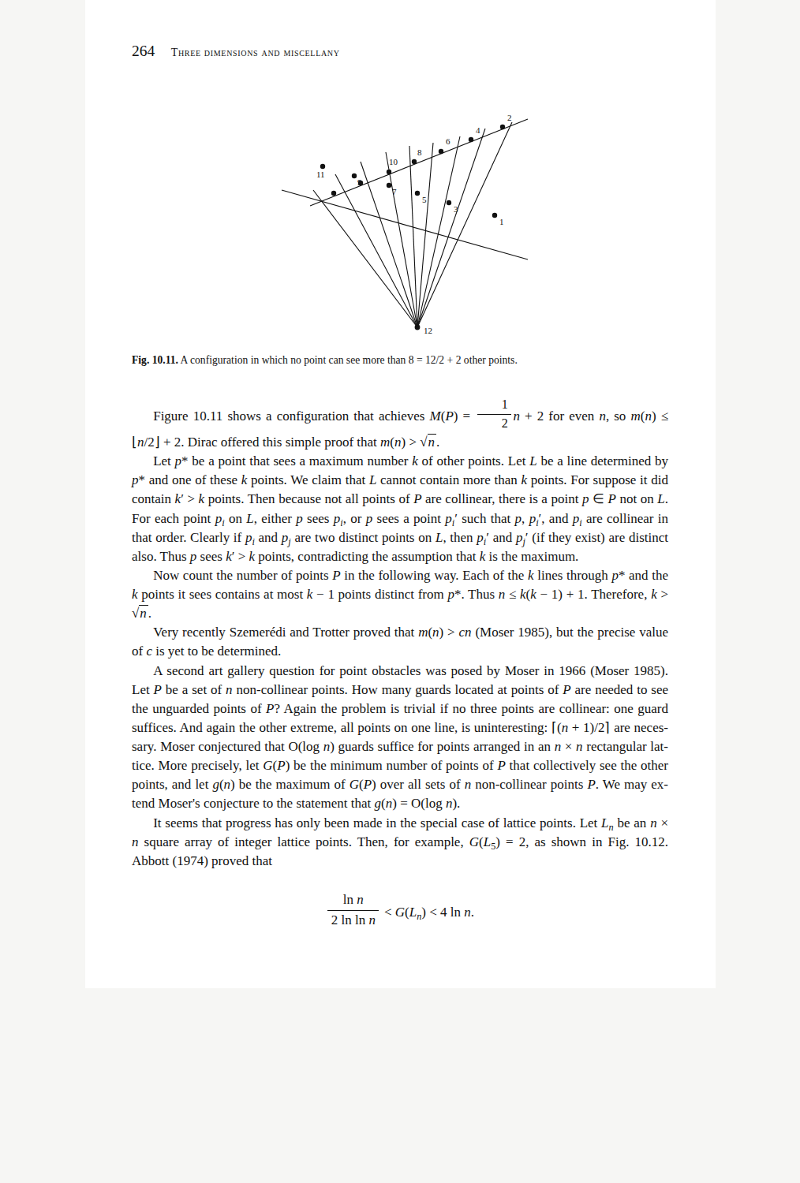264 Three dimensions and miscellany
2 4 6 8 10 1 3 5 7 9 11 12
Fig. 10.11. A configuration in which no point can see more than 8 = 12/2 + 2 other points.
Figure 10.11 shows a configuration that achieves M(P) = 12 n + 2 for even n, so m(n) ≤ ⌊n/2⌋ + 2. Dirac offered this simple proof that m(n) > √n.
Let p* be a point that sees a maximum number k of other points. Let L be a line determined by p* and one of these k points. We claim that L cannot contain more than k points. For suppose it did contain k′ > k points. Then because not all points of P are collinear, there is a point p ∈ P not on L. For each point pi on L, either p sees pi, or p sees a point pi′ such that p, pi′, and pi are collinear in that order. Clearly if pi and pj are two distinct points on L, then pi′ and pj′ (if they exist) are distinct also. Thus p sees k′ > k points, contradicting the assumption that k is the maximum.
Now count the number of points P in the following way. Each of the k lines through p* and the k points it sees contains at most k − 1 points distinct from p*. Thus n ≤ k(k − 1) + 1. Therefore, k > √n.
Very recently Szemerédi and Trotter proved that m(n) > cn (Moser 1985), but the precise value of c is yet to be determined.
A second art gallery question for point obstacles was posed by Moser in 1966 (Moser 1985). Let P be a set of n non-collinear points. How many guards located at points of P are needed to see the unguarded points of P? Again the problem is trivial if no three points are collinear: one guard suffices. And again the other extreme, all points on one line, is uninteresting: ⌈(n + 1)/2⌉ are necessary. Moser conjectured that O(log n) guards suffice for points arranged in an n × n rectangular lattice. More precisely, let G(P) be the minimum number of points of P that collectively see the other points, and let g(n) be the maximum of G(P) over all sets of n non-collinear points P. We may extend Moser's conjecture to the statement that g(n) = O(log n).
It seems that progress has only been made in the special case of lattice points. Let Ln be an n × n square array of integer lattice points. Then, for example, G(L5) = 2, as shown in Fig. 10.12. Abbott (1974) proved that
ln n 2 ln ln n < G(Ln) < 4 ln n.